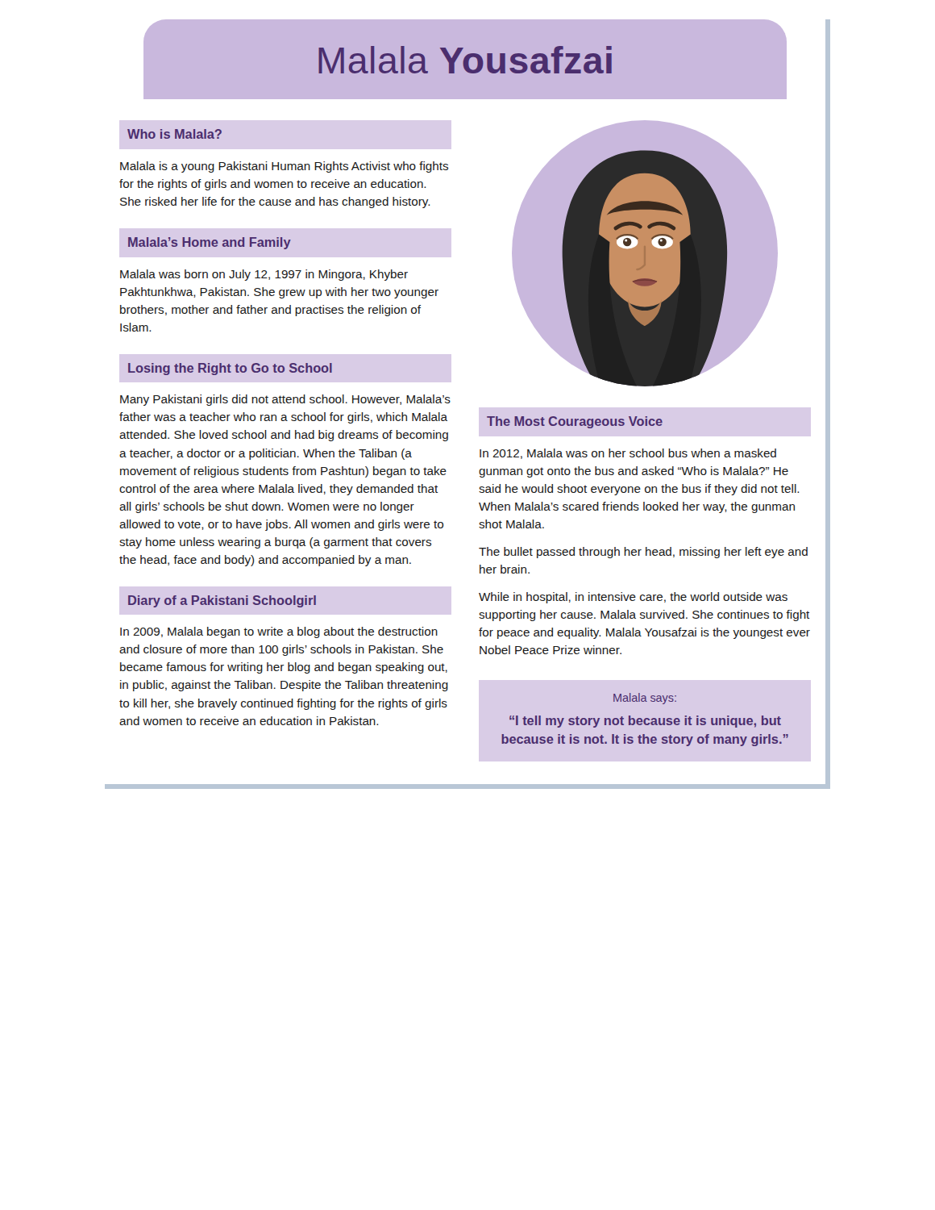Malala Yousafzai
Who is Malala?
Malala is a young Pakistani Human Rights Activist who fights for the rights of girls and women to receive an education. She risked her life for the cause and has changed history.
Malala’s Home and Family
Malala was born on July 12, 1997 in Mingora, Khyber Pakhtunkhwa, Pakistan. She grew up with her two younger brothers, mother and father and practises the religion of Islam.
Losing the Right to Go to School
Many Pakistani girls did not attend school. However, Malala’s father was a teacher who ran a school for girls, which Malala attended. She loved school and had big dreams of becoming a teacher, a doctor or a politician. When the Taliban (a movement of religious students from Pashtun) began to take control of the area where Malala lived, they demanded that all girls’ schools be shut down. Women were no longer allowed to vote, or to have jobs. All women and girls were to stay home unless wearing a burqa (a garment that covers the head, face and body) and accompanied by a man.
Diary of a Pakistani Schoolgirl
In 2009, Malala began to write a blog about the destruction and closure of more than 100 girls’ schools in Pakistan. She became famous for writing her blog and began speaking out, in public, against the Taliban. Despite the Taliban threatening to kill her, she bravely continued fighting for the rights of girls and women to receive an education in Pakistan.
The Most Courageous Voice
In 2012, Malala was on her school bus when a masked gunman got onto the bus and asked “Who is Malala?” He said he would shoot everyone on the bus if they did not tell. When Malala’s scared friends looked her way, the gunman shot Malala.
The bullet passed through her head, missing her left eye and her brain.
While in hospital, in intensive care, the world outside was supporting her cause. Malala survived. She continues to fight for peace and equality. Malala Yousafzai is the youngest ever Nobel Peace Prize winner.
Malala says:
“I tell my story not because it is unique, but because it is not. It is the story of many girls.”